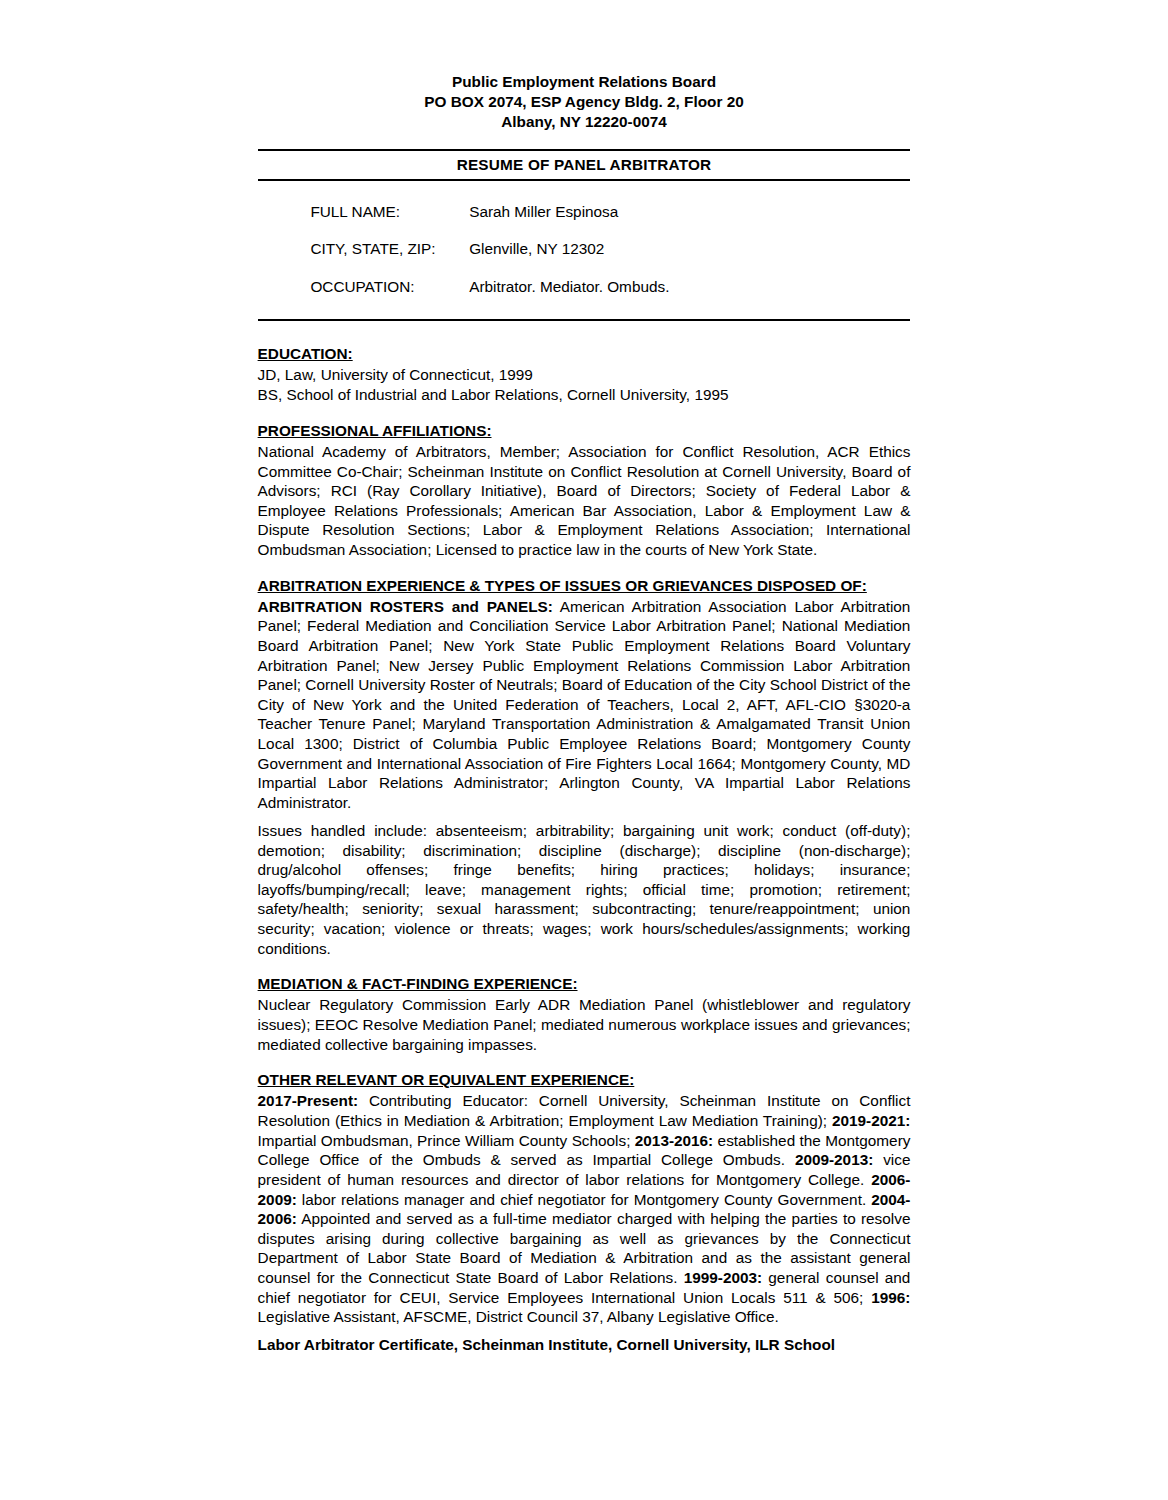Public Employment Relations Board
PO BOX 2074, ESP Agency Bldg. 2, Floor 20
Albany, NY 12220-0074
RESUME OF PANEL ARBITRATOR
| FULL NAME: | Sarah Miller Espinosa |
| CITY, STATE, ZIP: | Glenville, NY 12302 |
| OCCUPATION: | Arbitrator. Mediator. Ombuds. |
Education:
JD, Law, University of Connecticut, 1999
BS, School of Industrial and Labor Relations, Cornell University, 1995
Professional Affiliations:
National Academy of Arbitrators, Member; Association for Conflict Resolution, ACR Ethics Committee Co-Chair; Scheinman Institute on Conflict Resolution at Cornell University, Board of Advisors; RCI (Ray Corollary Initiative), Board of Directors; Society of Federal Labor & Employee Relations Professionals; American Bar Association, Labor & Employment Law & Dispute Resolution Sections; Labor & Employment Relations Association; International Ombudsman Association; Licensed to practice law in the courts of New York State.
Arbitration Experience & Types of Issues or Grievances Disposed of:
ARBITRATION ROSTERS and PANELS: American Arbitration Association Labor Arbitration Panel; Federal Mediation and Conciliation Service Labor Arbitration Panel; National Mediation Board Arbitration Panel; New York State Public Employment Relations Board Voluntary Arbitration Panel; New Jersey Public Employment Relations Commission Labor Arbitration Panel; Cornell University Roster of Neutrals; Board of Education of the City School District of the City of New York and the United Federation of Teachers, Local 2, AFT, AFL-CIO §3020-a Teacher Tenure Panel; Maryland Transportation Administration & Amalgamated Transit Union Local 1300; District of Columbia Public Employee Relations Board; Montgomery County Government and International Association of Fire Fighters Local 1664; Montgomery County, MD Impartial Labor Relations Administrator; Arlington County, VA Impartial Labor Relations Administrator.
Issues handled include: absenteeism; arbitrability; bargaining unit work; conduct (off-duty); demotion; disability; discrimination; discipline (discharge); discipline (non-discharge); drug/alcohol offenses; fringe benefits; hiring practices; holidays; insurance; layoffs/bumping/recall; leave; management rights; official time; promotion; retirement; safety/health; seniority; sexual harassment; subcontracting; tenure/reappointment; union security; vacation; violence or threats; wages; work hours/schedules/assignments; working conditions.
Mediation & Fact-Finding Experience:
Nuclear Regulatory Commission Early ADR Mediation Panel (whistleblower and regulatory issues); EEOC Resolve Mediation Panel; mediated numerous workplace issues and grievances; mediated collective bargaining impasses.
Other Relevant or Equivalent Experience:
2017-Present: Contributing Educator: Cornell University, Scheinman Institute on Conflict Resolution (Ethics in Mediation & Arbitration; Employment Law Mediation Training); 2019-2021: Impartial Ombudsman, Prince William County Schools; 2013-2016: established the Montgomery College Office of the Ombuds & served as Impartial College Ombuds. 2009-2013: vice president of human resources and director of labor relations for Montgomery College. 2006-2009: labor relations manager and chief negotiator for Montgomery County Government. 2004-2006: Appointed and served as a full-time mediator charged with helping the parties to resolve disputes arising during collective bargaining as well as grievances by the Connecticut Department of Labor State Board of Mediation & Arbitration and as the assistant general counsel for the Connecticut State Board of Labor Relations. 1999-2003: general counsel and chief negotiator for CEUI, Service Employees International Union Locals 511 & 506; 1996: Legislative Assistant, AFSCME, District Council 37, Albany Legislative Office.
Labor Arbitrator Certificate, Scheinman Institute, Cornell University, ILR School